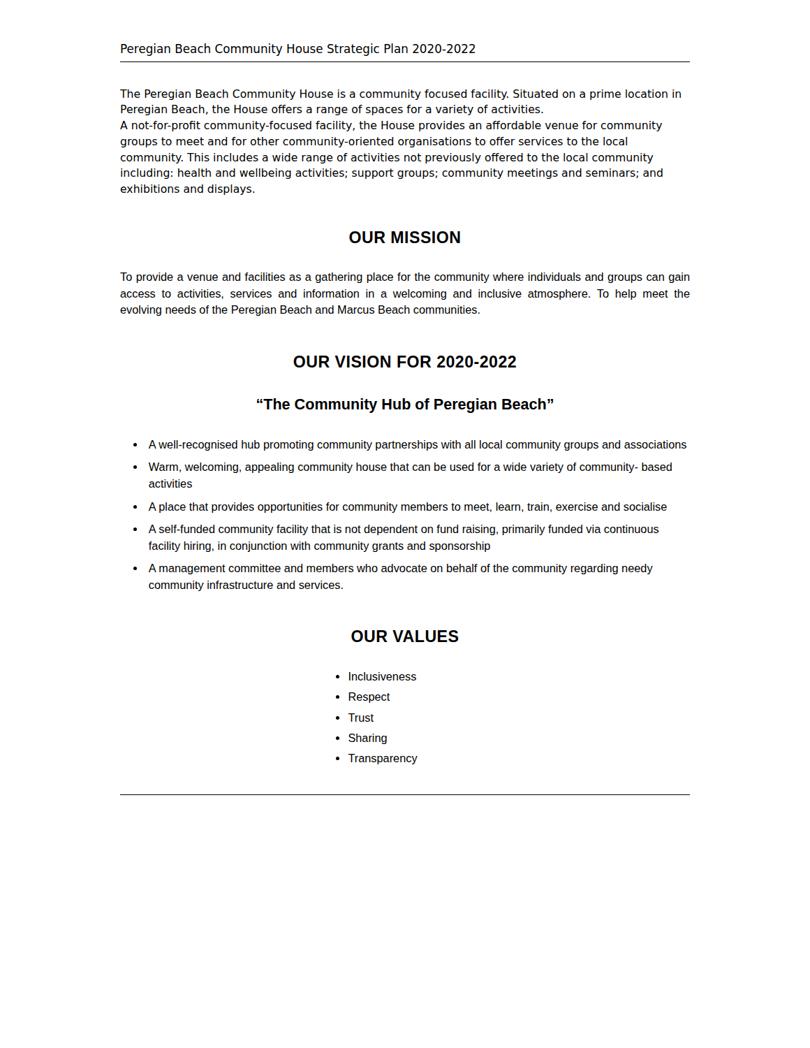Peregian Beach Community House Strategic Plan 2020-2022
The Peregian Beach Community House is a community focused facility. Situated on a prime location in Peregian Beach, the House offers a range of spaces for a variety of activities.
A not-for-profit community-focused facility, the House provides an affordable venue for community groups to meet and for other community-oriented organisations to offer services to the local community. This includes a wide range of activities not previously offered to the local community including: health and wellbeing activities; support groups; community meetings and seminars; and exhibitions and displays.
OUR MISSION
To provide a venue and facilities as a gathering place for the community where individuals and groups can gain access to activities, services and information in a welcoming and inclusive atmosphere. To help meet the evolving needs of the Peregian Beach and Marcus Beach communities.
OUR VISION FOR 2020-2022
“The Community Hub of Peregian Beach”
A well-recognised hub promoting community partnerships with all local community groups and associations
Warm, welcoming, appealing community house that can be used for a wide variety of community- based activities
A place that provides opportunities for community members to meet, learn, train, exercise and socialise
A self-funded community facility that is not dependent on fund raising, primarily funded via continuous facility hiring, in conjunction with community grants and sponsorship
A management committee and members who advocate on behalf of the community regarding needy community infrastructure and services.
OUR VALUES
Inclusiveness
Respect
Trust
Sharing
Transparency